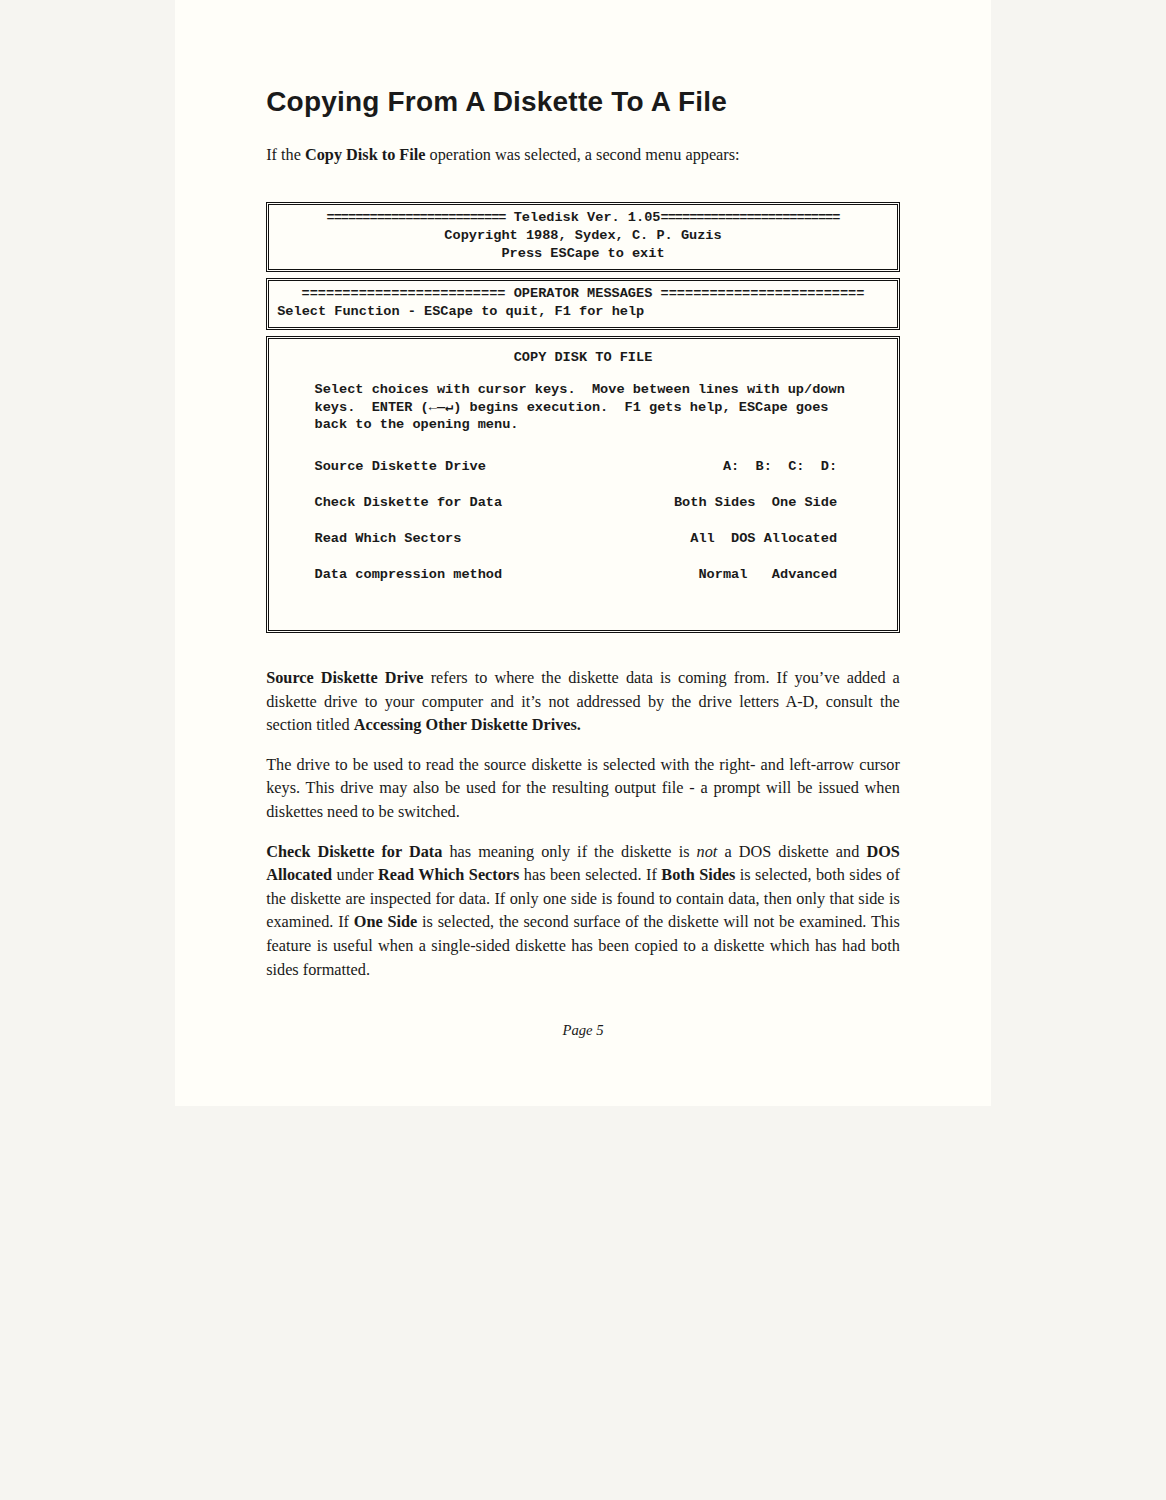Copying From A Diskette To A File
If the Copy Disk to File operation was selected, a second menu appears:
========================= Teledisk Ver. 1.05=========================
Copyright 1988, Sydex, C. P. Guzis
Press ESCape to exit
========================= OPERATOR MESSAGES =========================
Select Function - ESCape to quit, F1 for help
COPY DISK TO FILE
Select choices with cursor keys. Move between lines with up/down keys. ENTER (←—↵) begins execution. F1 gets help, ESCape goes back to the opening menu.
| Source Diskette Drive | A: B: C: D: |
| Check Diskette for Data | Both Sides One Side |
| Read Which Sectors | All DOS Allocated |
| Data compression method | Normal Advanced |
Source Diskette Drive refers to where the diskette data is coming from. If you’ve added a diskette drive to your computer and it’s not addressed by the drive letters A-D, consult the section titled Accessing Other Diskette Drives.
The drive to be used to read the source diskette is selected with the right- and left-arrow cursor keys. This drive may also be used for the resulting output file - a prompt will be issued when diskettes need to be switched.
Check Diskette for Data has meaning only if the diskette is not a DOS diskette and DOS Allocated under Read Which Sectors has been selected. If Both Sides is selected, both sides of the diskette are inspected for data. If only one side is found to contain data, then only that side is examined. If One Side is selected, the second surface of the diskette will not be examined. This feature is useful when a single-sided diskette has been copied to a diskette which has had both sides formatted.
Page 5